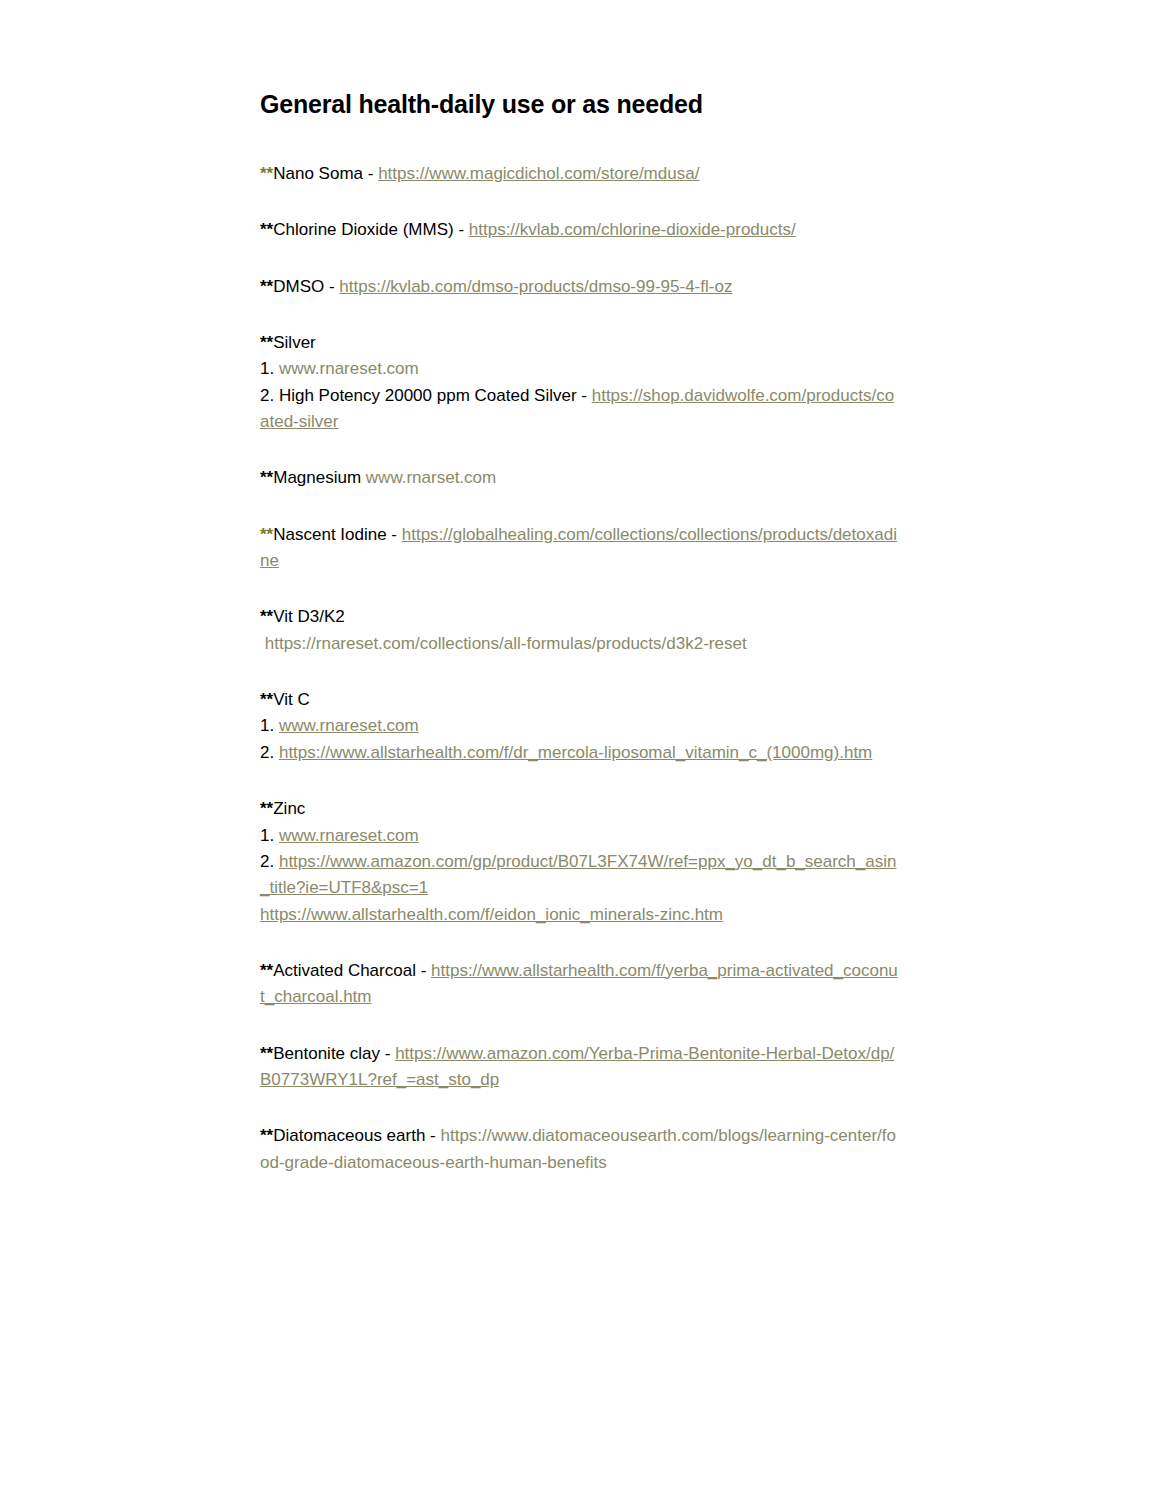General health-daily use or as needed
**Nano Soma - https://www.magicdichol.com/store/mdusa/
**Chlorine Dioxide (MMS) - https://kvlab.com/chlorine-dioxide-products/
**DMSO - https://kvlab.com/dmso-products/dmso-99-95-4-fl-oz
**Silver
1. www.rnareset.com
2. High Potency 20000 ppm Coated Silver - https://shop.davidwolfe.com/products/coated-silver
**Magnesium www.rnarset.com
**Nascent Iodine - https://globalhealing.com/collections/collections/products/detoxadine
**Vit D3/K2
https://rnareset.com/collections/all-formulas/products/d3k2-reset
**Vit C
1. www.rnareset.com
2. https://www.allstarhealth.com/f/dr_mercola-liposomal_vitamin_c_(1000mg).htm
**Zinc
1. www.rnareset.com
2. https://www.amazon.com/gp/product/B07L3FX74W/ref=ppx_yo_dt_b_search_asin_title?ie=UTF8&psc=1
https://www.allstarhealth.com/f/eidon_ionic_minerals-zinc.htm
**Activated Charcoal - https://www.allstarhealth.com/f/yerba_prima-activated_coconut_charcoal.htm
**Bentonite clay - https://www.amazon.com/Yerba-Prima-Bentonite-Herbal-Detox/dp/B0773WRY1L?ref_=ast_sto_dp
**Diatomaceous earth - https://www.diatomaceousearth.com/blogs/learning-center/food-grade-diatomaceous-earth-human-benefits